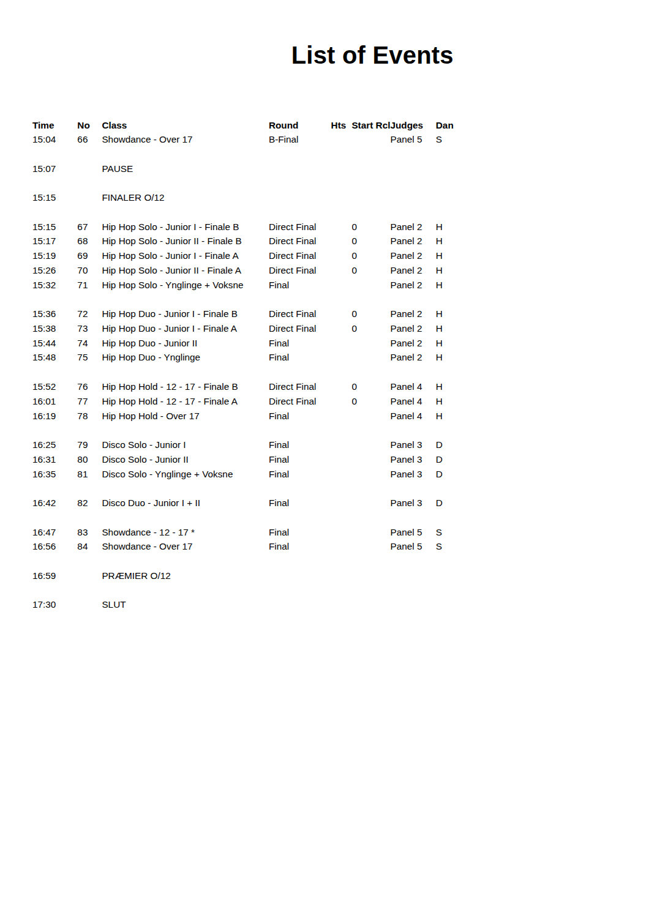List of Events
| Time | No | Class | Round | Hts | Start Rcl | Judges | Dan |
| --- | --- | --- | --- | --- | --- | --- | --- |
| 15:04 | 66 | Showdance - Over 17 | B-Final | | | Panel 5 | S |
| 15:07 | | PAUSE | | | | | |
| 15:15 | | FINALER O/12 | | | | | |
| 15:15 | 67 | Hip Hop Solo - Junior I - Finale B | Direct Final | | 0 | Panel 2 | H |
| 15:17 | 68 | Hip Hop Solo - Junior II - Finale B | Direct Final | | 0 | Panel 2 | H |
| 15:19 | 69 | Hip Hop Solo - Junior I - Finale A | Direct Final | | 0 | Panel 2 | H |
| 15:26 | 70 | Hip Hop Solo - Junior II - Finale A | Direct Final | | 0 | Panel 2 | H |
| 15:32 | 71 | Hip Hop Solo - Ynglinge + Voksne | Final | | | Panel 2 | H |
| 15:36 | 72 | Hip Hop Duo - Junior I - Finale B | Direct Final | | 0 | Panel 2 | H |
| 15:38 | 73 | Hip Hop Duo - Junior I - Finale A | Direct Final | | 0 | Panel 2 | H |
| 15:44 | 74 | Hip Hop Duo - Junior II | Final | | | Panel 2 | H |
| 15:48 | 75 | Hip Hop Duo - Ynglinge | Final | | | Panel 2 | H |
| 15:52 | 76 | Hip Hop Hold - 12 - 17 - Finale B | Direct Final | | 0 | Panel 4 | H |
| 16:01 | 77 | Hip Hop Hold - 12 - 17 - Finale A | Direct Final | | 0 | Panel 4 | H |
| 16:19 | 78 | Hip Hop Hold - Over 17 | Final | | | Panel 4 | H |
| 16:25 | 79 | Disco Solo - Junior I | Final | | | Panel 3 | D |
| 16:31 | 80 | Disco Solo - Junior II | Final | | | Panel 3 | D |
| 16:35 | 81 | Disco Solo - Ynglinge + Voksne | Final | | | Panel 3 | D |
| 16:42 | 82 | Disco Duo - Junior I + II | Final | | | Panel 3 | D |
| 16:47 | 83 | Showdance - 12 - 17 * | Final | | | Panel 5 | S |
| 16:56 | 84 | Showdance - Over 17 | Final | | | Panel 5 | S |
| 16:59 | | PRÆMIER O/12 | | | | | |
| 17:30 | | SLUT | | | | | |